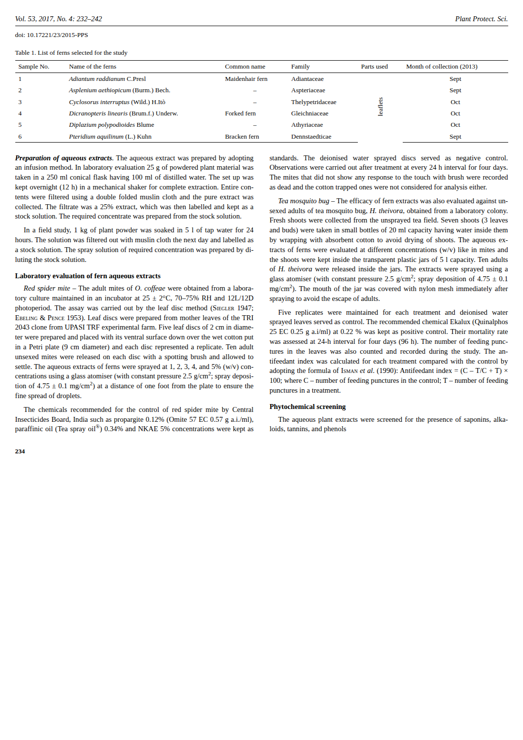Vol. 53, 2017, No. 4: 232–242 Plant Protect. Sci.
doi: 10.17221/23/2015-PPS
Table 1. List of ferns selected for the study
| Sample No. | Name of the ferns | Common name | Family | Parts used | Month of collection (2013) |
| --- | --- | --- | --- | --- | --- |
| 1 | Adiantum raddianum C.Presl | Maidenhair fern | Adiantaceae | leaflets | Sept |
| 2 | Asplenium aethiopicum (Burm.) Bech. | – | Aspteriaceae | Sept |
| 3 | Cyclosorus interruptus (Wild.) H.Itò | – | Thelypetridaceae | Oct |
| 4 | Dicranopteris linearis (Brum.f.) Underw. | Forked fern | Gleichniaceae | Oct |
| 5 | Diplazium polypodioides Blume | – | Athyriaceae | Oct |
| 6 | Pteridium aquilinum (L.) Kuhn | Bracken fern | Dennstaedticae | Sept |
Preparation of aqueous extracts. The aqueous extract was prepared by adopting an infusion method. In laboratory evaluation 25 g of powdered plant material was taken in a 250 ml conical flask having 100 ml of distilled water. The set up was kept overnight (12 h) in a mechanical shaker for complete extraction. Entire contents were filtered using a double folded muslin cloth and the pure extract was collected. The filtrate was a 25% extract, which was then labelled and kept as a stock solution. The required concentrate was prepared from the stock solution.
In a field study, 1 kg of plant powder was soaked in 5 l of tap water for 24 hours. The solution was filtered out with muslin cloth the next day and labelled as a stock solution. The spray solution of required concentration was prepared by diluting the stock solution.
Laboratory evaluation of fern aqueous extracts
Red spider mite – The adult mites of O. coffeae were obtained from a laboratory culture maintained in an incubator at 25 ± 2°C, 70–75% RH and 12L/12D photoperiod. The assay was carried out by the leaf disc method (Siegler 1947; Ebeling & Pence 1953). Leaf discs were prepared from mother leaves of the TRI 2043 clone from UPASI TRF experimental farm. Five leaf discs of 2 cm in diameter were prepared and placed with its ventral surface down over the wet cotton put in a Petri plate (9 cm diameter) and each disc represented a replicate. Ten adult unsexed mites were released on each disc with a spotting brush and allowed to settle. The aqueous extracts of ferns were sprayed at 1, 2, 3, 4, and 5% (w/v) concentrations using a glass atomiser (with constant pressure 2.5 g/cm2; spray deposition of 4.75 ± 0.1 mg/cm2) at a distance of one foot from the plate to ensure the fine spread of droplets.
The chemicals recommended for the control of red spider mite by Central Insecticides Board, India such as propargite 0.12% (Omite 57 EC 0.57 g a.i./ml), paraffinic oil (Tea spray oil®) 0.34% and NKAE 5% concentrations were kept as standards. The deionised water sprayed discs served as negative control. Observations were carried out after treatment at every 24 h interval for four days. The mites that did not show any response to the touch with brush were recorded as dead and the cotton trapped ones were not considered for analysis either.
Tea mosquito bug – The efficacy of fern extracts was also evaluated against unsexed adults of tea mosquito bug, H. theivora, obtained from a laboratory colony. Fresh shoots were collected from the unsprayed tea field. Seven shoots (3 leaves and buds) were taken in small bottles of 20 ml capacity having water inside them by wrapping with absorbent cotton to avoid drying of shoots. The aqueous extracts of ferns were evaluated at different concentrations (w/v) like in mites and the shoots were kept inside the transparent plastic jars of 5 l capacity. Ten adults of H. theivora were released inside the jars. The extracts were sprayed using a glass atomiser (with constant pressure 2.5 g/cm2; spray deposition of 4.75 ± 0.1 mg/cm2). The mouth of the jar was covered with nylon mesh immediately after spraying to avoid the escape of adults.
Five replicates were maintained for each treatment and deionised water sprayed leaves served as control. The recommended chemical Ekalux (Quinalphos 25 EC 0.25 g a.i/ml) at 0.22 % was kept as positive control. Their mortality rate was assessed at 24-h interval for four days (96 h). The number of feeding punctures in the leaves was also counted and recorded during the study. The antifeedant index was calculated for each treatment compared with the control by adopting the formula of Isman et al. (1990): Antifeedant index = (C – T/C + T) × 100; where C – number of feeding punctures in the control; T – number of feeding punctures in a treatment.
Phytochemical screening
The aqueous plant extracts were screened for the presence of saponins, alkaloids, tannins, and phenols
234